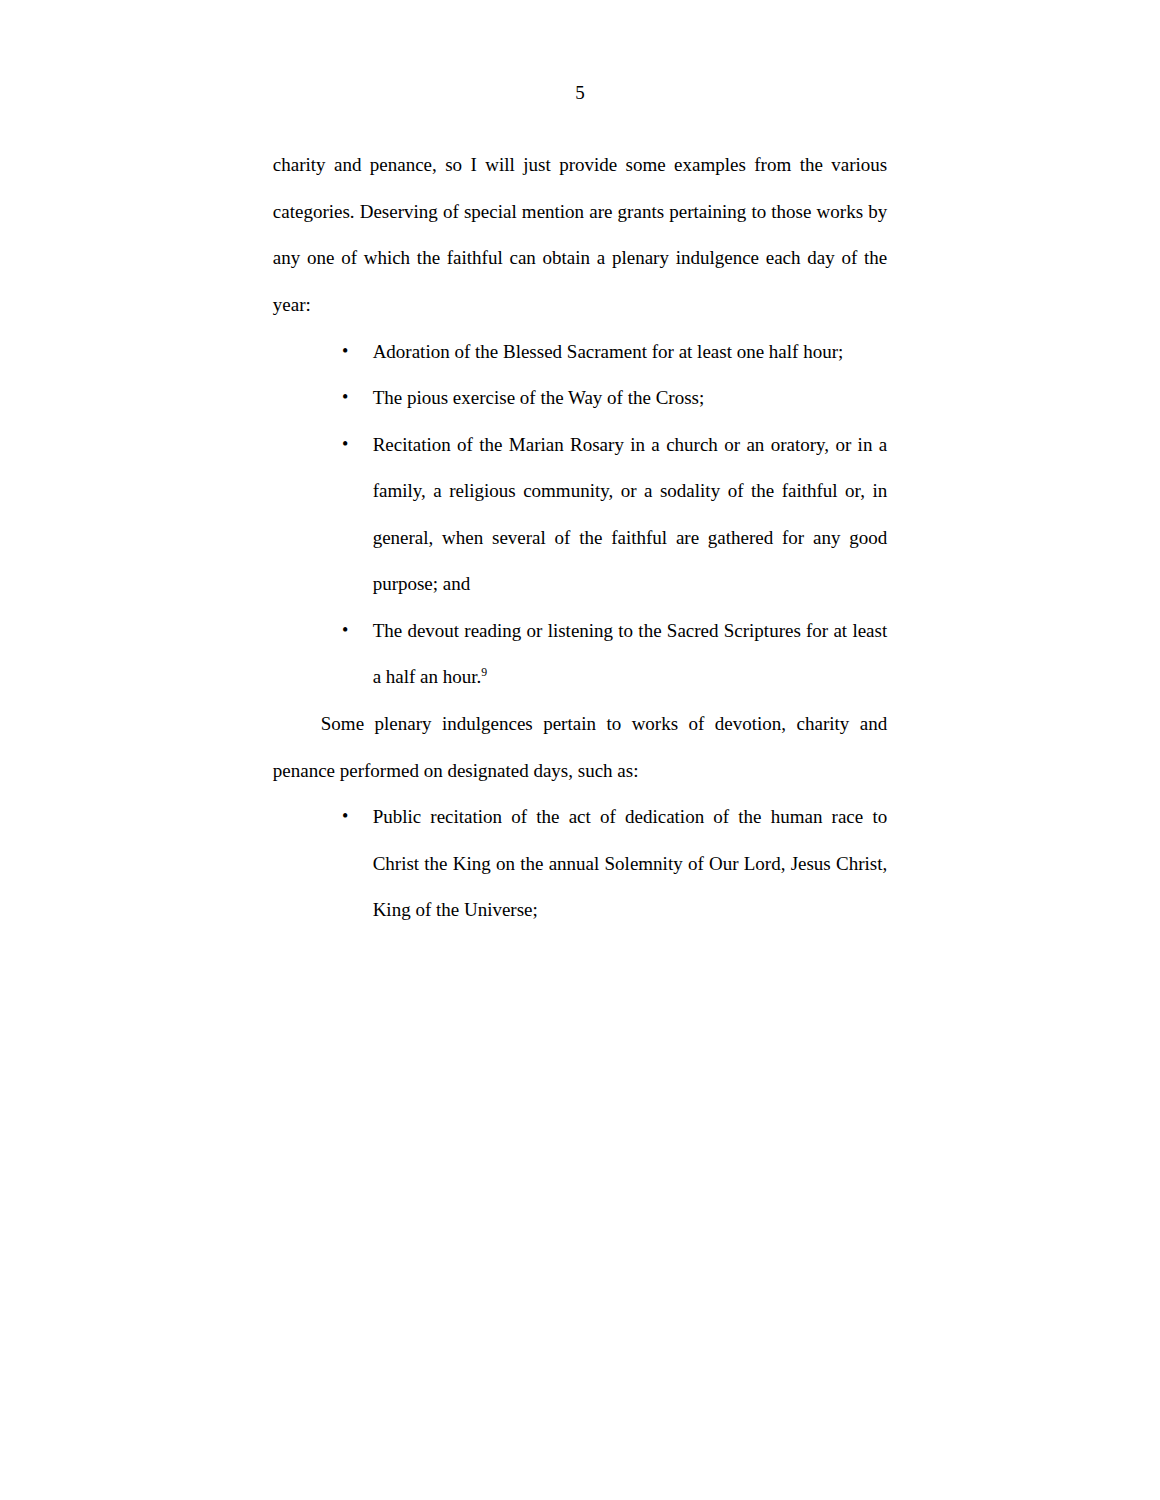5
charity and penance, so I will just provide some examples from the various categories. Deserving of special mention are grants pertaining to those works by any one of which the faithful can obtain a plenary indulgence each day of the year:
Adoration of the Blessed Sacrament for at least one half hour;
The pious exercise of the Way of the Cross;
Recitation of the Marian Rosary in a church or an oratory, or in a family, a religious community, or a sodality of the faithful or, in general, when several of the faithful are gathered for any good purpose; and
The devout reading or listening to the Sacred Scriptures for at least a half an hour.9
Some plenary indulgences pertain to works of devotion, charity and penance performed on designated days, such as:
Public recitation of the act of dedication of the human race to Christ the King on the annual Solemnity of Our Lord, Jesus Christ, King of the Universe;